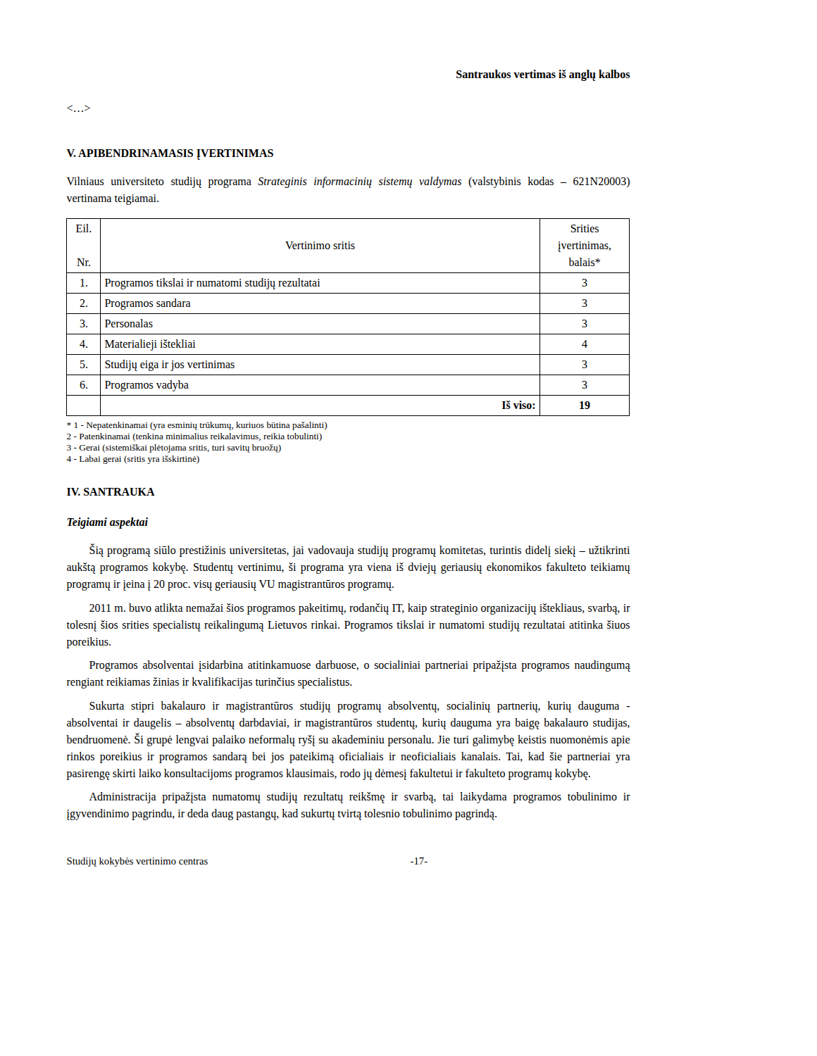Santraukos vertimas iš anglų kalbos
<…>
V. APIBENDRINAMASIS ĮVERTINIMAS
Vilniaus universiteto studijų programa Strateginis informacinių sistemų valdymas (valstybinis kodas – 621N20003) vertinama teigiamai.
| Eil. Nr. | Vertinimo sritis | Srities įvertinimas, balais* |
| --- | --- | --- |
| 1. | Programos tikslai ir numatomi studijų rezultatai | 3 |
| 2. | Programos sandara | 3 |
| 3. | Personalas | 3 |
| 4. | Materialieji ištekliai | 4 |
| 5. | Studijų eiga ir jos vertinimas | 3 |
| 6. | Programos vadyba | 3 |
| | Iš viso: | 19 |
* 1 - Nepatenkinamai (yra esminių trūkumų, kuriuos būtina pašalinti)
2 - Patenkinamai (tenkina minimalius reikalavimus, reikia tobulinti)
3 - Gerai (sistemiškai plėtojama sritis, turi savitų bruožų)
4 - Labai gerai (sritis yra išskirtinė)
IV. SANTRAUKA
Teigiami aspektai
Šią programą siūlo prestižinis universitetas, jai vadovauja studijų programų komitetas, turintis didelį siekį – užtikrinti aukštą programos kokybę. Studentų vertinimu, ši programa yra viena iš dviejų geriausių ekonomikos fakulteto teikiamų programų ir įeina į 20 proc. visų geriausių VU magistrantūros programų.
2011 m. buvo atlikta nemažai šios programos pakeitimų, rodančių IT, kaip strateginio organizacijų ištekliaus, svarbą, ir tolesnį šios srities specialistų reikalingumą Lietuvos rinkai. Programos tikslai ir numatomi studijų rezultatai atitinka šiuos poreikius.
Programos absolventai įsidarbina atitinkamuose darbuose, o socialiniai partneriai pripažįsta programos naudingumą rengiant reikiamas žinias ir kvalifikacijas turinčius specialistus.
Sukurta stipri bakalauro ir magistrantūros studijų programų absolventų, socialinių partnerių, kurių dauguma - absolventai ir daugelis – absolventų darbdaviai, ir magistrantūros studentų, kurių dauguma yra baigę bakalauro studijas, bendruomenė. Ši grupė lengvai palaiko neformalų ryšį su akademiniu personalu. Jie turi galimybę keistis nuomonėmis apie rinkos poreikius ir programos sandarą bei jos pateikimą oficialiais ir neoficialiais kanalais. Tai, kad šie partneriai yra pasirengę skirti laiko konsultacijoms programos klausimais, rodo jų dėmesį fakultetui ir fakulteto programų kokybę.
Administracija pripažįsta numatomų studijų rezultatų reikšmę ir svarbą, tai laikydama programos tobulinimo ir įgyvendinimo pagrindu, ir deda daug pastangų, kad sukurtų tvirtą tolesnio tobulinimo pagrindą.
Studijų kokybės vertinimo centras -17-